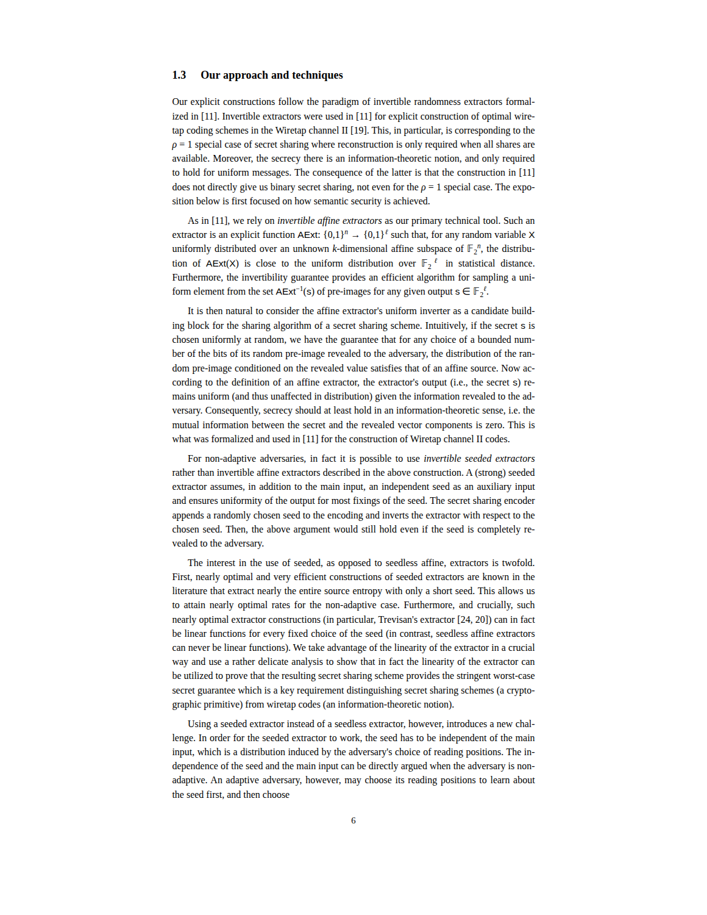1.3 Our approach and techniques
Our explicit constructions follow the paradigm of invertible randomness extractors formalized in [11]. Invertible extractors were used in [11] for explicit construction of optimal wiretap coding schemes in the Wiretap channel II [19]. This, in particular, is corresponding to the ρ = 1 special case of secret sharing where reconstruction is only required when all shares are available. Moreover, the secrecy there is an information-theoretic notion, and only required to hold for uniform messages. The consequence of the latter is that the construction in [11] does not directly give us binary secret sharing, not even for the ρ = 1 special case. The exposition below is first focused on how semantic security is achieved.
As in [11], we rely on invertible affine extractors as our primary technical tool. Such an extractor is an explicit function AExt: {0,1}n → {0,1}ℓ such that, for any random variable X uniformly distributed over an unknown k-dimensional affine subspace of 𝔽2n, the distribution of AExt(X) is close to the uniform distribution over 𝔽2ℓ in statistical distance. Furthermore, the invertibility guarantee provides an efficient algorithm for sampling a uniform element from the set AExt−1(s) of pre-images for any given output s ∈ 𝔽2ℓ.
It is then natural to consider the affine extractor's uniform inverter as a candidate building block for the sharing algorithm of a secret sharing scheme. Intuitively, if the secret s is chosen uniformly at random, we have the guarantee that for any choice of a bounded number of the bits of its random pre-image revealed to the adversary, the distribution of the random pre-image conditioned on the revealed value satisfies that of an affine source. Now according to the definition of an affine extractor, the extractor's output (i.e., the secret s) remains uniform (and thus unaffected in distribution) given the information revealed to the adversary. Consequently, secrecy should at least hold in an information-theoretic sense, i.e. the mutual information between the secret and the revealed vector components is zero. This is what was formalized and used in [11] for the construction of Wiretap channel II codes.
For non-adaptive adversaries, in fact it is possible to use invertible seeded extractors rather than invertible affine extractors described in the above construction. A (strong) seeded extractor assumes, in addition to the main input, an independent seed as an auxiliary input and ensures uniformity of the output for most fixings of the seed. The secret sharing encoder appends a randomly chosen seed to the encoding and inverts the extractor with respect to the chosen seed. Then, the above argument would still hold even if the seed is completely revealed to the adversary.
The interest in the use of seeded, as opposed to seedless affine, extractors is twofold. First, nearly optimal and very efficient constructions of seeded extractors are known in the literature that extract nearly the entire source entropy with only a short seed. This allows us to attain nearly optimal rates for the non-adaptive case. Furthermore, and crucially, such nearly optimal extractor constructions (in particular, Trevisan's extractor [24, 20]) can in fact be linear functions for every fixed choice of the seed (in contrast, seedless affine extractors can never be linear functions). We take advantage of the linearity of the extractor in a crucial way and use a rather delicate analysis to show that in fact the linearity of the extractor can be utilized to prove that the resulting secret sharing scheme provides the stringent worst-case secret guarantee which is a key requirement distinguishing secret sharing schemes (a cryptographic primitive) from wiretap codes (an information-theoretic notion).
Using a seeded extractor instead of a seedless extractor, however, introduces a new challenge. In order for the seeded extractor to work, the seed has to be independent of the main input, which is a distribution induced by the adversary's choice of reading positions. The independence of the seed and the main input can be directly argued when the adversary is non-adaptive. An adaptive adversary, however, may choose its reading positions to learn about the seed first, and then choose
6